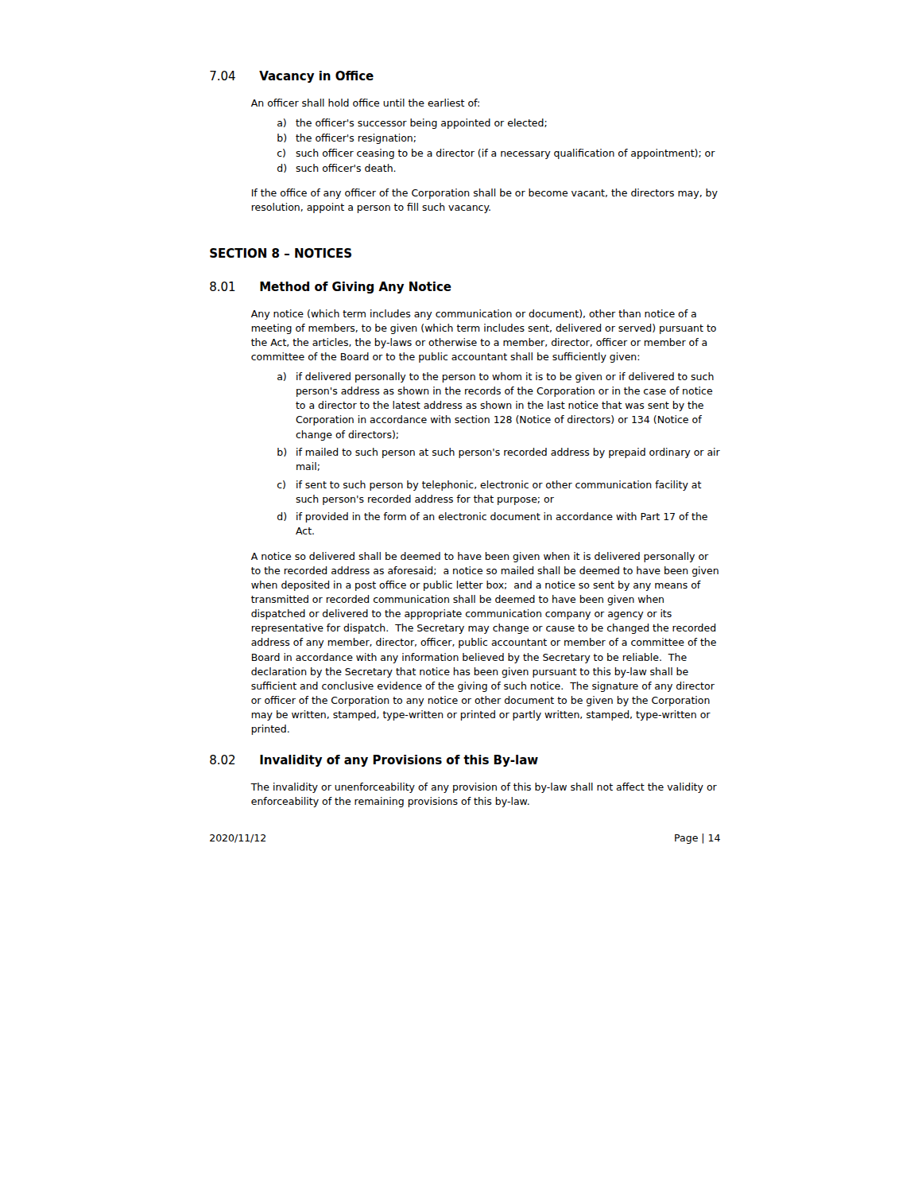7.04 Vacancy in Office
An officer shall hold office until the earliest of:
the officer's successor being appointed or elected;
the officer's resignation;
such officer ceasing to be a director (if a necessary qualification of appointment); or
such officer's death.
If the office of any officer of the Corporation shall be or become vacant, the directors may, by resolution, appoint a person to fill such vacancy.
SECTION 8 – NOTICES
8.01 Method of Giving Any Notice
Any notice (which term includes any communication or document), other than notice of a meeting of members, to be given (which term includes sent, delivered or served) pursuant to the Act, the articles, the by-laws or otherwise to a member, director, officer or member of a committee of the Board or to the public accountant shall be sufficiently given:
if delivered personally to the person to whom it is to be given or if delivered to such person's address as shown in the records of the Corporation or in the case of notice to a director to the latest address as shown in the last notice that was sent by the Corporation in accordance with section 128 (Notice of directors) or 134 (Notice of change of directors);
if mailed to such person at such person's recorded address by prepaid ordinary or air mail;
if sent to such person by telephonic, electronic or other communication facility at such person's recorded address for that purpose; or
if provided in the form of an electronic document in accordance with Part 17 of the Act.
A notice so delivered shall be deemed to have been given when it is delivered personally or to the recorded address as aforesaid; a notice so mailed shall be deemed to have been given when deposited in a post office or public letter box; and a notice so sent by any means of transmitted or recorded communication shall be deemed to have been given when dispatched or delivered to the appropriate communication company or agency or its representative for dispatch. The Secretary may change or cause to be changed the recorded address of any member, director, officer, public accountant or member of a committee of the Board in accordance with any information believed by the Secretary to be reliable. The declaration by the Secretary that notice has been given pursuant to this by-law shall be sufficient and conclusive evidence of the giving of such notice. The signature of any director or officer of the Corporation to any notice or other document to be given by the Corporation may be written, stamped, type-written or printed or partly written, stamped, type-written or printed.
8.02 Invalidity of any Provisions of this By-law
The invalidity or unenforceability of any provision of this by-law shall not affect the validity or enforceability of the remaining provisions of this by-law.
2020/11/12 Page | 14